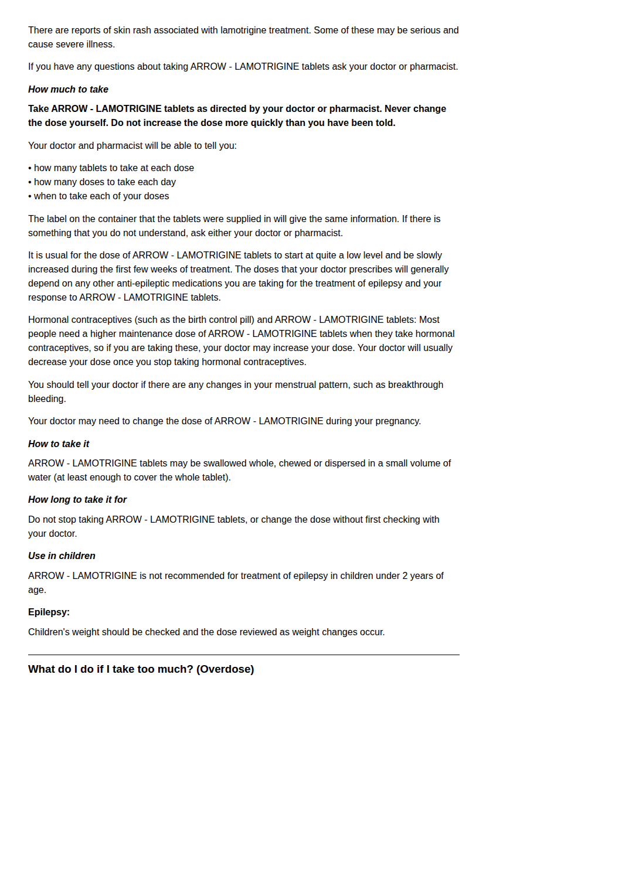There are reports of skin rash associated with lamotrigine treatment. Some of these may be serious and cause severe illness.
If you have any questions about taking ARROW - LAMOTRIGINE tablets ask your doctor or pharmacist.
How much to take
Take ARROW - LAMOTRIGINE tablets as directed by your doctor or pharmacist. Never change the dose yourself. Do not increase the dose more quickly than you have been told.
Your doctor and pharmacist will be able to tell you:
how many tablets to take at each dose
how many doses to take each day
when to take each of your doses
The label on the container that the tablets were supplied in will give the same information. If there is something that you do not understand, ask either your doctor or pharmacist.
It is usual for the dose of ARROW - LAMOTRIGINE tablets to start at quite a low level and be slowly increased during the first few weeks of treatment. The doses that your doctor prescribes will generally depend on any other anti-epileptic medications you are taking for the treatment of epilepsy and your response to ARROW - LAMOTRIGINE tablets.
Hormonal contraceptives (such as the birth control pill) and ARROW - LAMOTRIGINE tablets: Most people need a higher maintenance dose of ARROW - LAMOTRIGINE tablets when they take hormonal contraceptives, so if you are taking these, your doctor may increase your dose. Your doctor will usually decrease your dose once you stop taking hormonal contraceptives.
You should tell your doctor if there are any changes in your menstrual pattern, such as breakthrough bleeding.
Your doctor may need to change the dose of ARROW - LAMOTRIGINE during your pregnancy.
How to take it
ARROW - LAMOTRIGINE tablets may be swallowed whole, chewed or dispersed in a small volume of water (at least enough to cover the whole tablet).
How long to take it for
Do not stop taking ARROW - LAMOTRIGINE tablets, or change the dose without first checking with your doctor.
Use in children
ARROW - LAMOTRIGINE is not recommended for treatment of epilepsy in children under 2 years of age.
Epilepsy:
Children's weight should be checked and the dose reviewed as weight changes occur.
What do I do if I take too much? (Overdose)